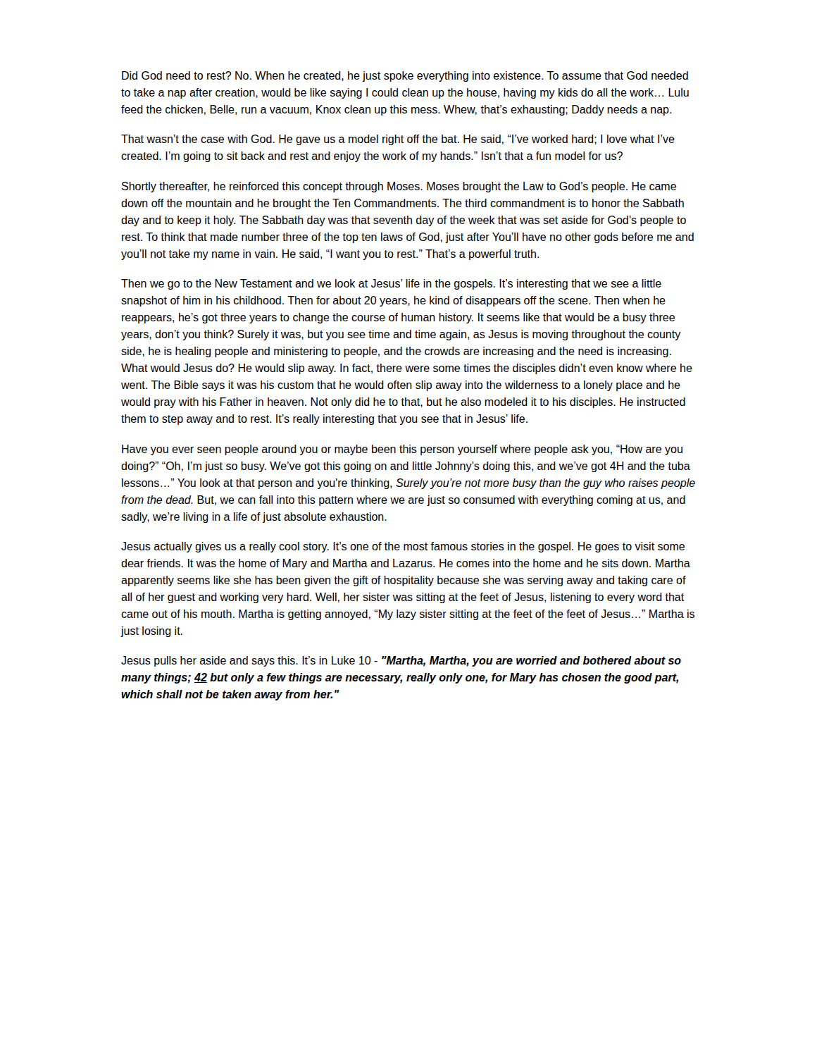Did God need to rest? No. When he created, he just spoke everything into existence. To assume that God needed to take a nap after creation, would be like saying I could clean up the house, having my kids do all the work… Lulu feed the chicken, Belle, run a vacuum, Knox clean up this mess. Whew, that’s exhausting; Daddy needs a nap.
That wasn’t the case with God. He gave us a model right off the bat. He said, “I’ve worked hard; I love what I’ve created. I’m going to sit back and rest and enjoy the work of my hands.” Isn’t that a fun model for us?
Shortly thereafter, he reinforced this concept through Moses. Moses brought the Law to God’s people. He came down off the mountain and he brought the Ten Commandments. The third commandment is to honor the Sabbath day and to keep it holy. The Sabbath day was that seventh day of the week that was set aside for God’s people to rest. To think that made number three of the top ten laws of God, just after You’ll have no other gods before me and you’ll not take my name in vain. He said, “I want you to rest.” That’s a powerful truth.
Then we go to the New Testament and we look at Jesus’ life in the gospels. It’s interesting that we see a little snapshot of him in his childhood. Then for about 20 years, he kind of disappears off the scene. Then when he reappears, he’s got three years to change the course of human history. It seems like that would be a busy three years, don’t you think? Surely it was, but you see time and time again, as Jesus is moving throughout the county side, he is healing people and ministering to people, and the crowds are increasing and the need is increasing. What would Jesus do? He would slip away. In fact, there were some times the disciples didn’t even know where he went. The Bible says it was his custom that he would often slip away into the wilderness to a lonely place and he would pray with his Father in heaven. Not only did he to that, but he also modeled it to his disciples. He instructed them to step away and to rest. It’s really interesting that you see that in Jesus’ life.
Have you ever seen people around you or maybe been this person yourself where people ask you, “How are you doing?” “Oh, I’m just so busy. We’ve got this going on and little Johnny’s doing this, and we’ve got 4H and the tuba lessons…” You look at that person and you're thinking, Surely you’re not more busy than the guy who raises people from the dead. But, we can fall into this pattern where we are just so consumed with everything coming at us, and sadly, we’re living in a life of just absolute exhaustion.
Jesus actually gives us a really cool story. It’s one of the most famous stories in the gospel. He goes to visit some dear friends. It was the home of Mary and Martha and Lazarus. He comes into the home and he sits down. Martha apparently seems like she has been given the gift of hospitality because she was serving away and taking care of all of her guest and working very hard. Well, her sister was sitting at the feet of Jesus, listening to every word that came out of his mouth. Martha is getting annoyed, “My lazy sister sitting at the feet of the feet of Jesus…” Martha is just losing it.
Jesus pulls her aside and says this. It’s in Luke 10 - "Martha, Martha, you are worried and bothered about so many things; 42 but only a few things are necessary, really only one, for Mary has chosen the good part, which shall not be taken away from her."